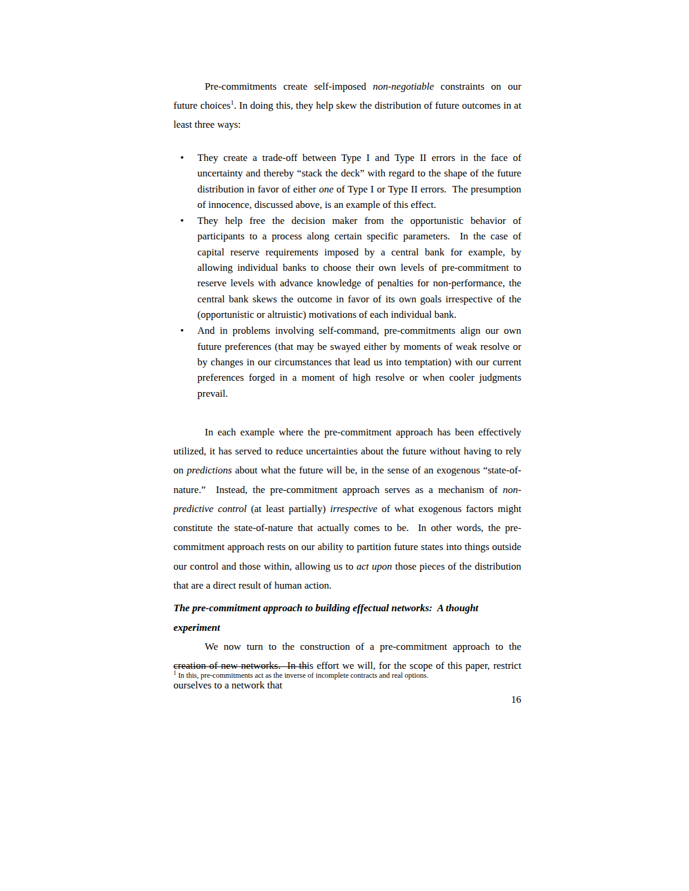Pre-commitments create self-imposed non-negotiable constraints on our future choices1. In doing this, they help skew the distribution of future outcomes in at least three ways:
They create a trade-off between Type I and Type II errors in the face of uncertainty and thereby “stack the deck” with regard to the shape of the future distribution in favor of either one of Type I or Type II errors. The presumption of innocence, discussed above, is an example of this effect.
They help free the decision maker from the opportunistic behavior of participants to a process along certain specific parameters. In the case of capital reserve requirements imposed by a central bank for example, by allowing individual banks to choose their own levels of pre-commitment to reserve levels with advance knowledge of penalties for non-performance, the central bank skews the outcome in favor of its own goals irrespective of the (opportunistic or altruistic) motivations of each individual bank.
And in problems involving self-command, pre-commitments align our own future preferences (that may be swayed either by moments of weak resolve or by changes in our circumstances that lead us into temptation) with our current preferences forged in a moment of high resolve or when cooler judgments prevail.
In each example where the pre-commitment approach has been effectively utilized, it has served to reduce uncertainties about the future without having to rely on predictions about what the future will be, in the sense of an exogenous “state-of-nature.” Instead, the pre-commitment approach serves as a mechanism of non-predictive control (at least partially) irrespective of what exogenous factors might constitute the state-of-nature that actually comes to be. In other words, the pre-commitment approach rests on our ability to partition future states into things outside our control and those within, allowing us to act upon those pieces of the distribution that are a direct result of human action.
The pre-commitment approach to building effectual networks: A thought experiment
We now turn to the construction of a pre-commitment approach to the creation of new networks. In this effort we will, for the scope of this paper, restrict ourselves to a network that
1 In this, pre-commitments act as the inverse of incomplete contracts and real options.
16